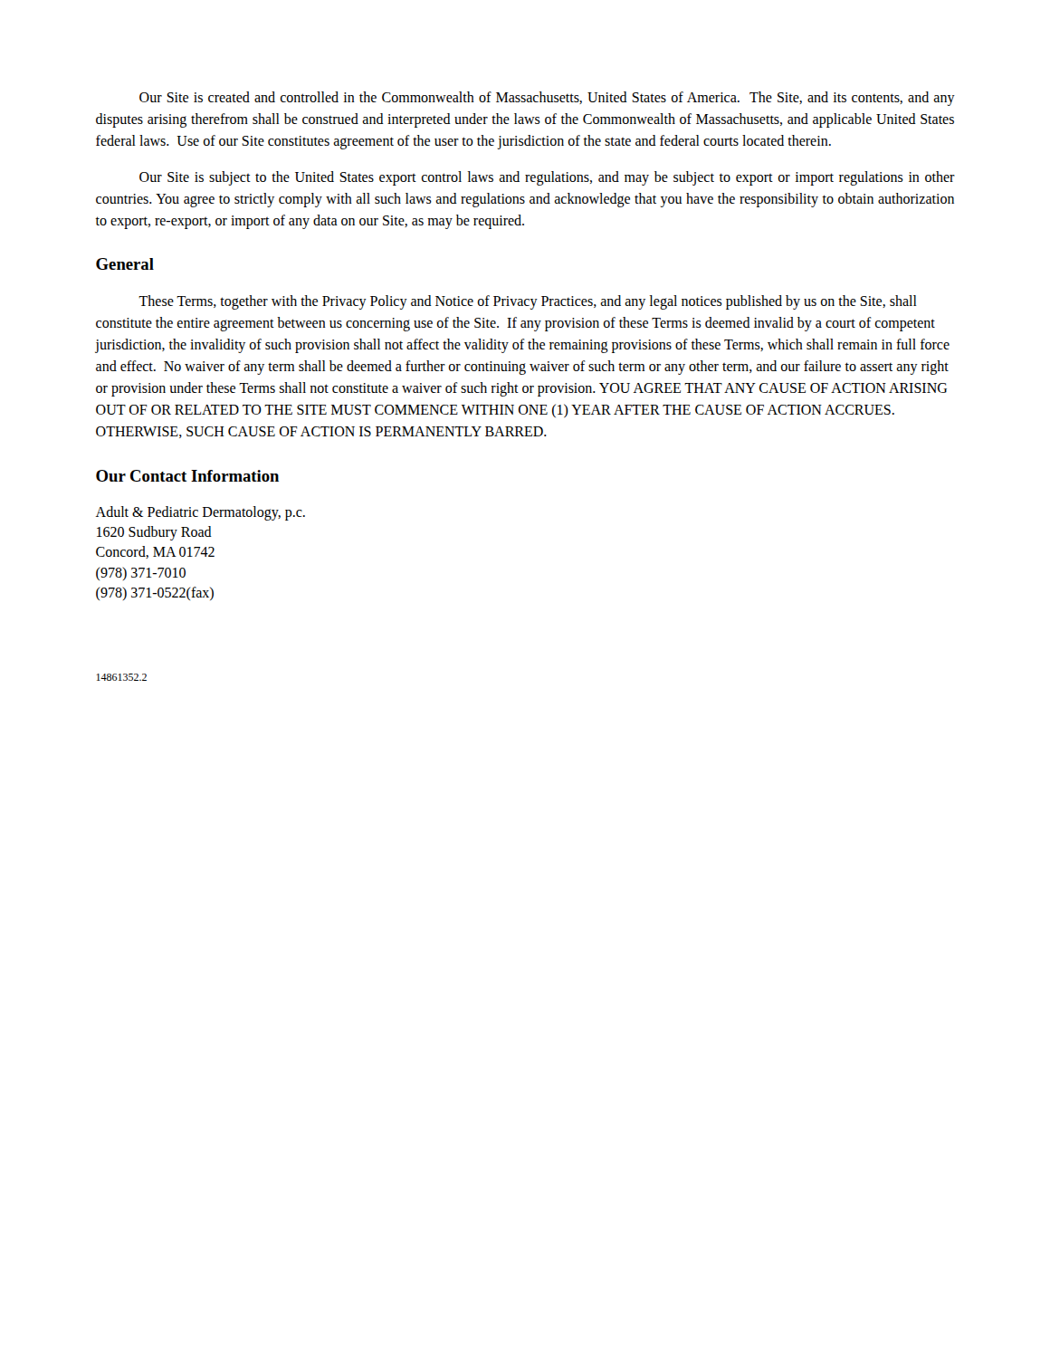Our Site is created and controlled in the Commonwealth of Massachusetts, United States of America. The Site, and its contents, and any disputes arising therefrom shall be construed and interpreted under the laws of the Commonwealth of Massachusetts, and applicable United States federal laws. Use of our Site constitutes agreement of the user to the jurisdiction of the state and federal courts located therein.
Our Site is subject to the United States export control laws and regulations, and may be subject to export or import regulations in other countries. You agree to strictly comply with all such laws and regulations and acknowledge that you have the responsibility to obtain authorization to export, re-export, or import of any data on our Site, as may be required.
General
These Terms, together with the Privacy Policy and Notice of Privacy Practices, and any legal notices published by us on the Site, shall constitute the entire agreement between us concerning use of the Site. If any provision of these Terms is deemed invalid by a court of competent jurisdiction, the invalidity of such provision shall not affect the validity of the remaining provisions of these Terms, which shall remain in full force and effect. No waiver of any term shall be deemed a further or continuing waiver of such term or any other term, and our failure to assert any right or provision under these Terms shall not constitute a waiver of such right or provision. YOU AGREE THAT ANY CAUSE OF ACTION ARISING OUT OF OR RELATED TO THE SITE MUST COMMENCE WITHIN ONE (1) YEAR AFTER THE CAUSE OF ACTION ACCRUES. OTHERWISE, SUCH CAUSE OF ACTION IS PERMANENTLY BARRED.
Our Contact Information
Adult & Pediatric Dermatology, p.c.
1620 Sudbury Road
Concord, MA 01742
(978) 371-7010
(978) 371-0522(fax)
14861352.2